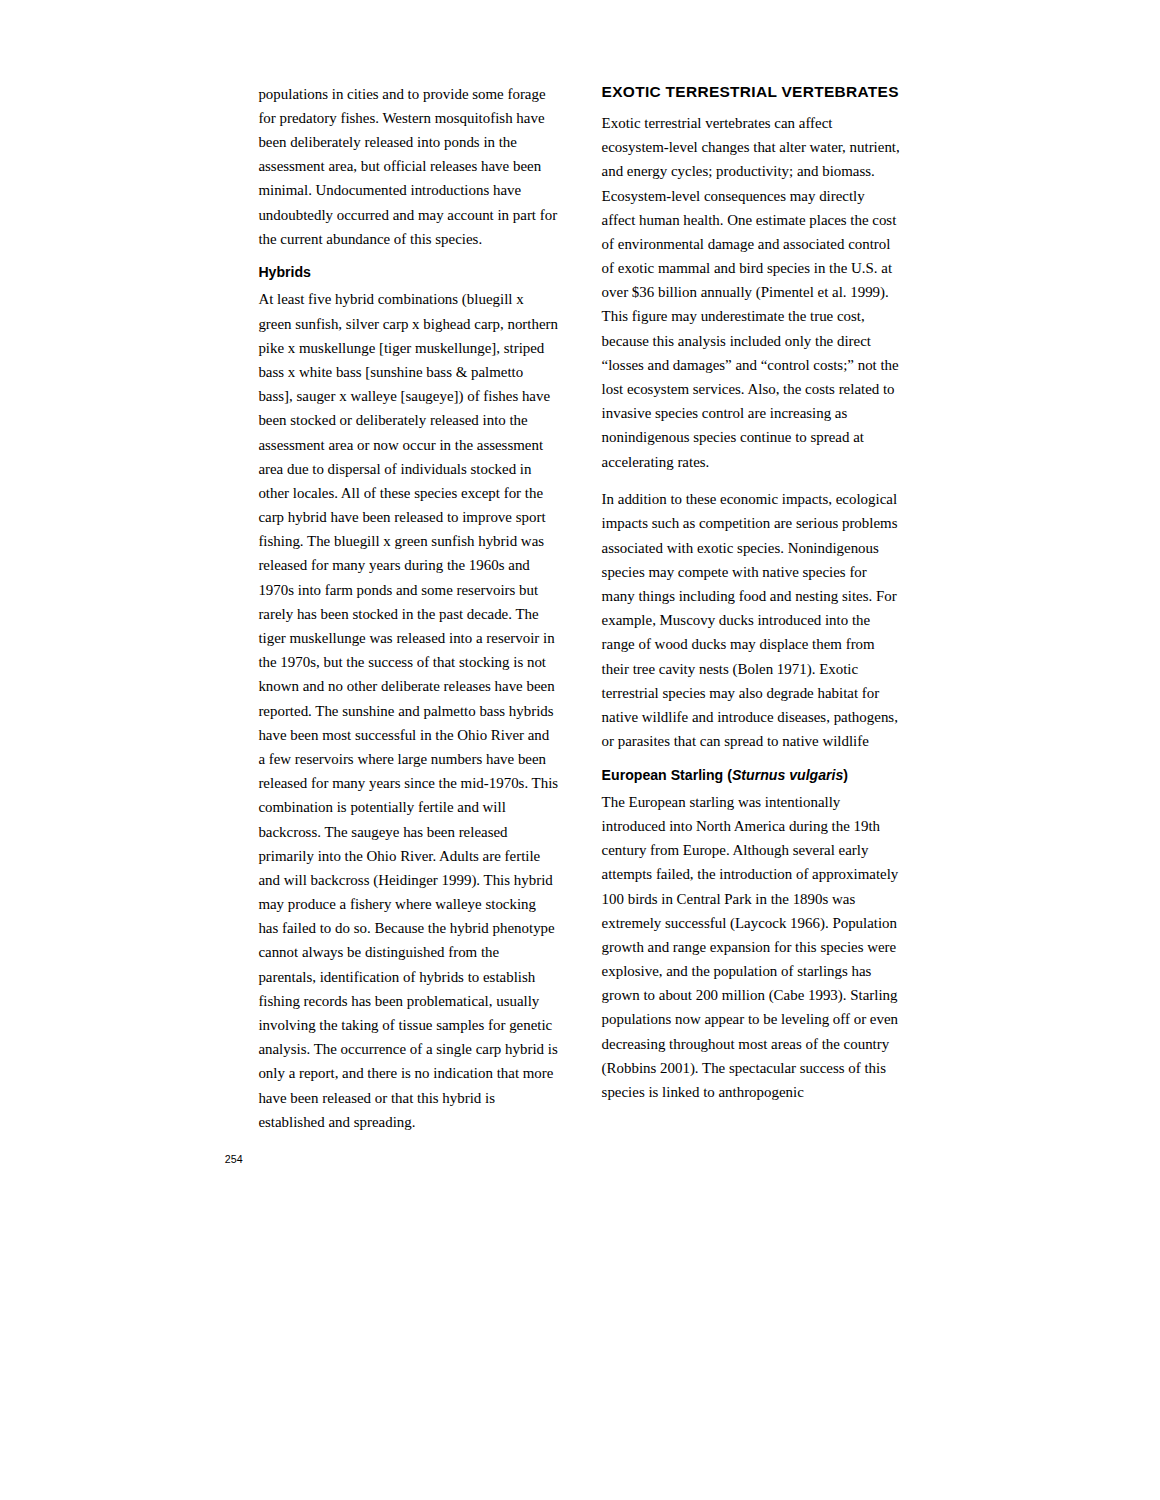populations in cities and to provide some forage for predatory fishes. Western mosquitofish have been deliberately released into ponds in the assessment area, but official releases have been minimal. Undocumented introductions have undoubtedly occurred and may account in part for the current abundance of this species.
Hybrids
At least five hybrid combinations (bluegill x green sunfish, silver carp x bighead carp, northern pike x muskellunge [tiger muskellunge], striped bass x white bass [sunshine bass & palmetto bass], sauger x walleye [saugeye]) of fishes have been stocked or deliberately released into the assessment area or now occur in the assessment area due to dispersal of individuals stocked in other locales. All of these species except for the carp hybrid have been released to improve sport fishing. The bluegill x green sunfish hybrid was released for many years during the 1960s and 1970s into farm ponds and some reservoirs but rarely has been stocked in the past decade. The tiger muskellunge was released into a reservoir in the 1970s, but the success of that stocking is not known and no other deliberate releases have been reported. The sunshine and palmetto bass hybrids have been most successful in the Ohio River and a few reservoirs where large numbers have been released for many years since the mid-1970s. This combination is potentially fertile and will backcross. The saugeye has been released primarily into the Ohio River. Adults are fertile and will backcross (Heidinger 1999). This hybrid may produce a fishery where walleye stocking has failed to do so. Because the hybrid phenotype cannot always be distinguished from the parentals, identification of hybrids to establish fishing records has been problematical, usually involving the taking of tissue samples for genetic analysis. The occurrence of a single carp hybrid is only a report, and there is no indication that more have been released or that this hybrid is established and spreading.
Exotic Terrestrial Vertebrates
Exotic terrestrial vertebrates can affect ecosystem-level changes that alter water, nutrient, and energy cycles; productivity; and biomass. Ecosystem-level consequences may directly affect human health. One estimate places the cost of environmental damage and associated control of exotic mammal and bird species in the U.S. at over $36 billion annually (Pimentel et al. 1999). This figure may underestimate the true cost, because this analysis included only the direct “losses and damages” and “control costs;” not the lost ecosystem services. Also, the costs related to invasive species control are increasing as nonindigenous species continue to spread at accelerating rates.
In addition to these economic impacts, ecological impacts such as competition are serious problems associated with exotic species. Nonindigenous species may compete with native species for many things including food and nesting sites. For example, Muscovy ducks introduced into the range of wood ducks may displace them from their tree cavity nests (Bolen 1971). Exotic terrestrial species may also degrade habitat for native wildlife and introduce diseases, pathogens, or parasites that can spread to native wildlife
European Starling (Sturnus vulgaris)
The European starling was intentionally introduced into North America during the 19th century from Europe. Although several early attempts failed, the introduction of approximately 100 birds in Central Park in the 1890s was extremely successful (Laycock 1966). Population growth and range expansion for this species were explosive, and the population of starlings has grown to about 200 million (Cabe 1993). Starling populations now appear to be leveling off or even decreasing throughout most areas of the country (Robbins 2001). The spectacular success of this species is linked to anthropogenic
254